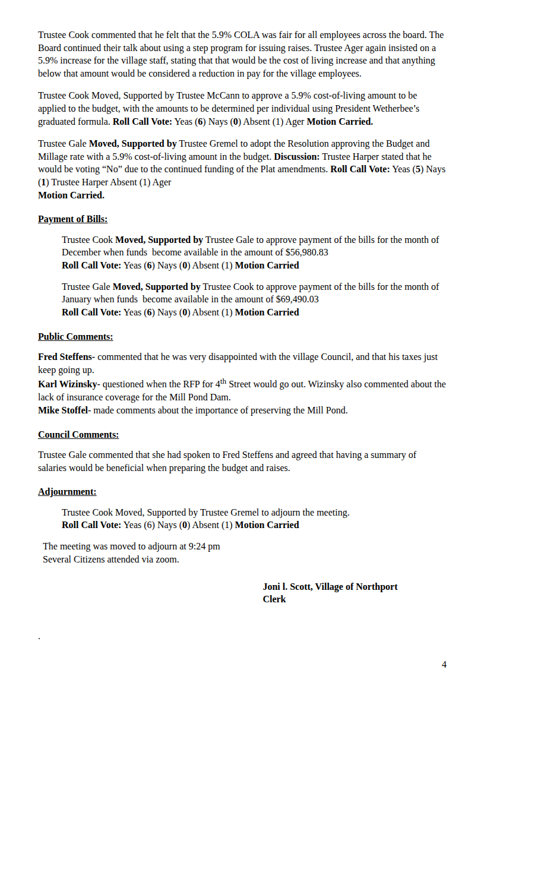Trustee Cook commented that he felt that the 5.9% COLA was fair for all employees across the board. The Board continued their talk about using a step program for issuing raises. Trustee Ager again insisted on a 5.9% increase for the village staff, stating that that would be the cost of living increase and that anything below that amount would be considered a reduction in pay for the village employees.
Trustee Cook Moved, Supported by Trustee McCann to approve a 5.9% cost-of-living amount to be applied to the budget, with the amounts to be determined per individual using President Wetherbee’s graduated formula. Roll Call Vote: Yeas (6) Nays (0) Absent (1) Ager Motion Carried.
Trustee Gale Moved, Supported by Trustee Gremel to adopt the Resolution approving the Budget and Millage rate with a 5.9% cost-of-living amount in the budget. Discussion: Trustee Harper stated that he would be voting “No” due to the continued funding of the Plat amendments. Roll Call Vote: Yeas (5) Nays (1) Trustee Harper Absent (1) Ager
Motion Carried.
Payment of Bills:
Trustee Cook Moved, Supported by Trustee Gale to approve payment of the bills for the month of December when funds become available in the amount of $56,980.83
Roll Call Vote: Yeas (6) Nays (0) Absent (1) Motion Carried
Trustee Gale Moved, Supported by Trustee Cook to approve payment of the bills for the month of January when funds become available in the amount of $69,490.03
Roll Call Vote: Yeas (6) Nays (0) Absent (1) Motion Carried
Public Comments:
Fred Steffens- commented that he was very disappointed with the village Council, and that his taxes just keep going up.
Karl Wizinsky- questioned when the RFP for 4th Street would go out. Wizinsky also commented about the lack of insurance coverage for the Mill Pond Dam.
Mike Stoffel- made comments about the importance of preserving the Mill Pond.
Council Comments:
Trustee Gale commented that she had spoken to Fred Steffens and agreed that having a summary of salaries would be beneficial when preparing the budget and raises.
Adjournment:
Trustee Cook Moved, Supported by Trustee Gremel to adjourn the meeting.
Roll Call Vote: Yeas (6) Nays (0) Absent (1) Motion Carried
The meeting was moved to adjourn at 9:24 pm
Several Citizens attended via zoom.
Joni l. Scott, Village of Northport
Clerk
.
4